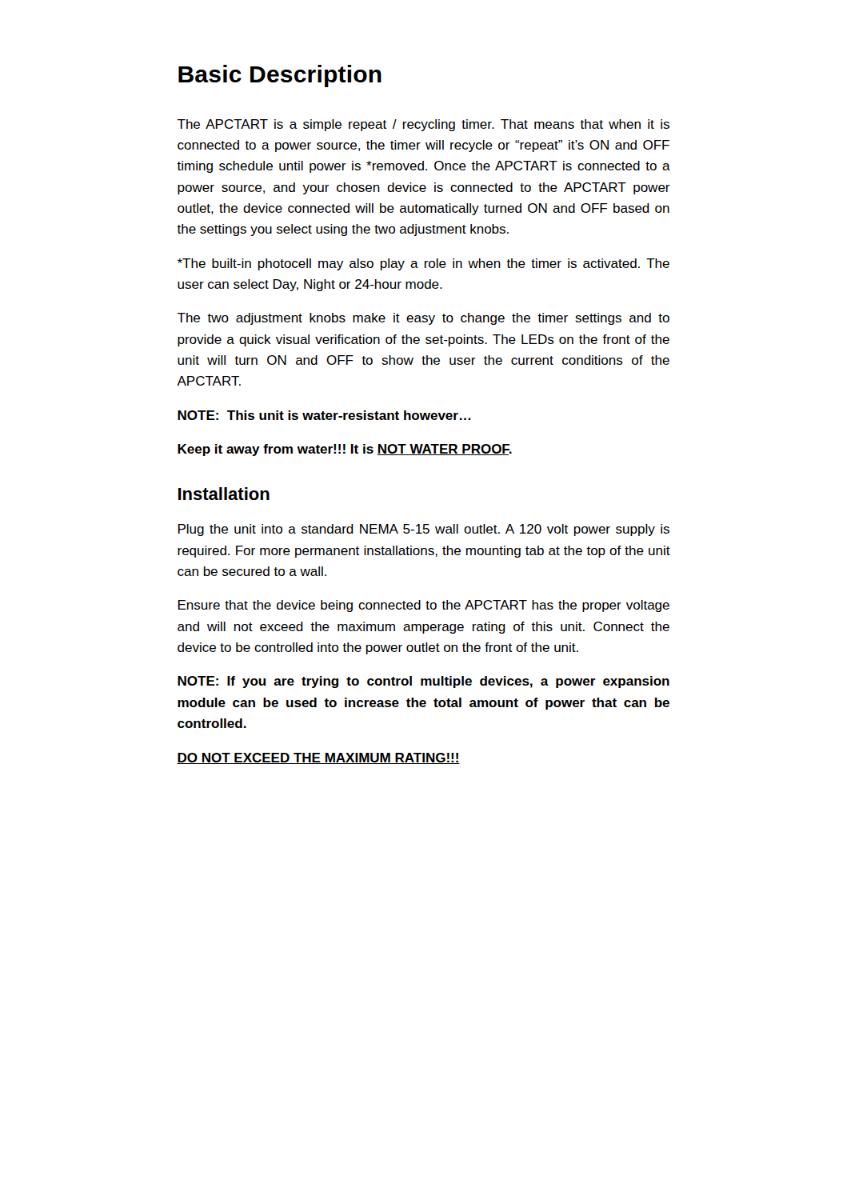Basic Description
The APCTART is a simple repeat / recycling timer. That means that when it is connected to a power source, the timer will recycle or “repeat” it’s ON and OFF timing schedule until power is *removed. Once the APCTART is connected to a power source, and your chosen device is connected to the APCTART power outlet, the device connected will be automatically turned ON and OFF based on the settings you select using the two adjustment knobs.
*The built-in photocell may also play a role in when the timer is activated. The user can select Day, Night or 24-hour mode.
The two adjustment knobs make it easy to change the timer settings and to provide a quick visual verification of the set-points. The LEDs on the front of the unit will turn ON and OFF to show the user the current conditions of the APCTART.
NOTE: This unit is water-resistant however…
Keep it away from water!!! It is NOT WATER PROOF.
Installation
Plug the unit into a standard NEMA 5-15 wall outlet. A 120 volt power supply is required. For more permanent installations, the mounting tab at the top of the unit can be secured to a wall.
Ensure that the device being connected to the APCTART has the proper voltage and will not exceed the maximum amperage rating of this unit. Connect the device to be controlled into the power outlet on the front of the unit.
NOTE: If you are trying to control multiple devices, a power expansion module can be used to increase the total amount of power that can be controlled.
DO NOT EXCEED THE MAXIMUM RATING!!!